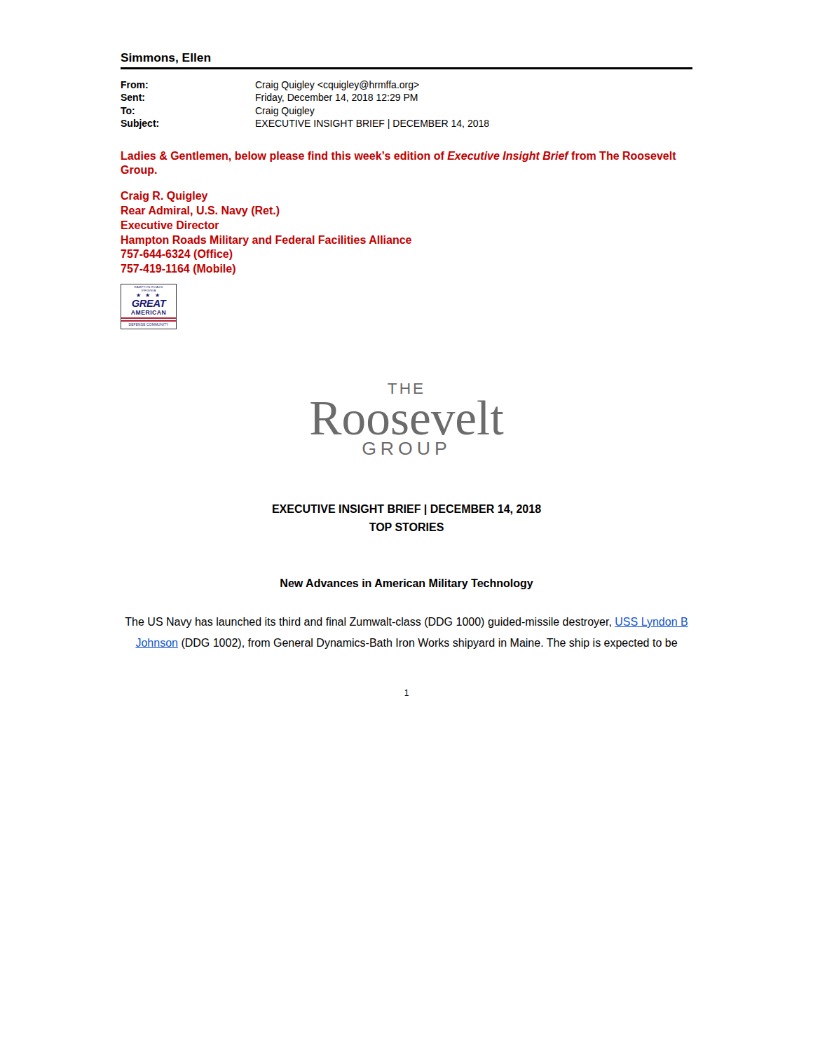Simmons, Ellen
| From: | Craig Quigley <cquigley@hrmffa.org> |
| Sent: | Friday, December 14, 2018 12:29 PM |
| To: | Craig Quigley |
| Subject: | EXECUTIVE INSIGHT BRIEF / DECEMBER 14, 2018 |
Ladies & Gentlemen, below please find this week’s edition of Executive Insight Brief from The Roosevelt Group.
Craig R. Quigley
Rear Admiral, U.S. Navy (Ret.)
Executive Director
Hampton Roads Military and Federal Facilities Alliance
757-644-6324 (Office)
757-419-1164 (Mobile)
HAMPTON ROADS
VIRGINIA
★ ★ ★
GREAT
AMERICAN
DEFENSE COMMUNITY
THE
Roosevelt
GROUP
EXECUTIVE INSIGHT BRIEF | DECEMBER 14, 2018
TOP STORIES
New Advances in American Military Technology
The US Navy has launched its third and final Zumwalt-class (DDG 1000) guided-missile destroyer, USS Lyndon B Johnson (DDG 1002), from General Dynamics-Bath Iron Works shipyard in Maine. The ship is expected to be
1